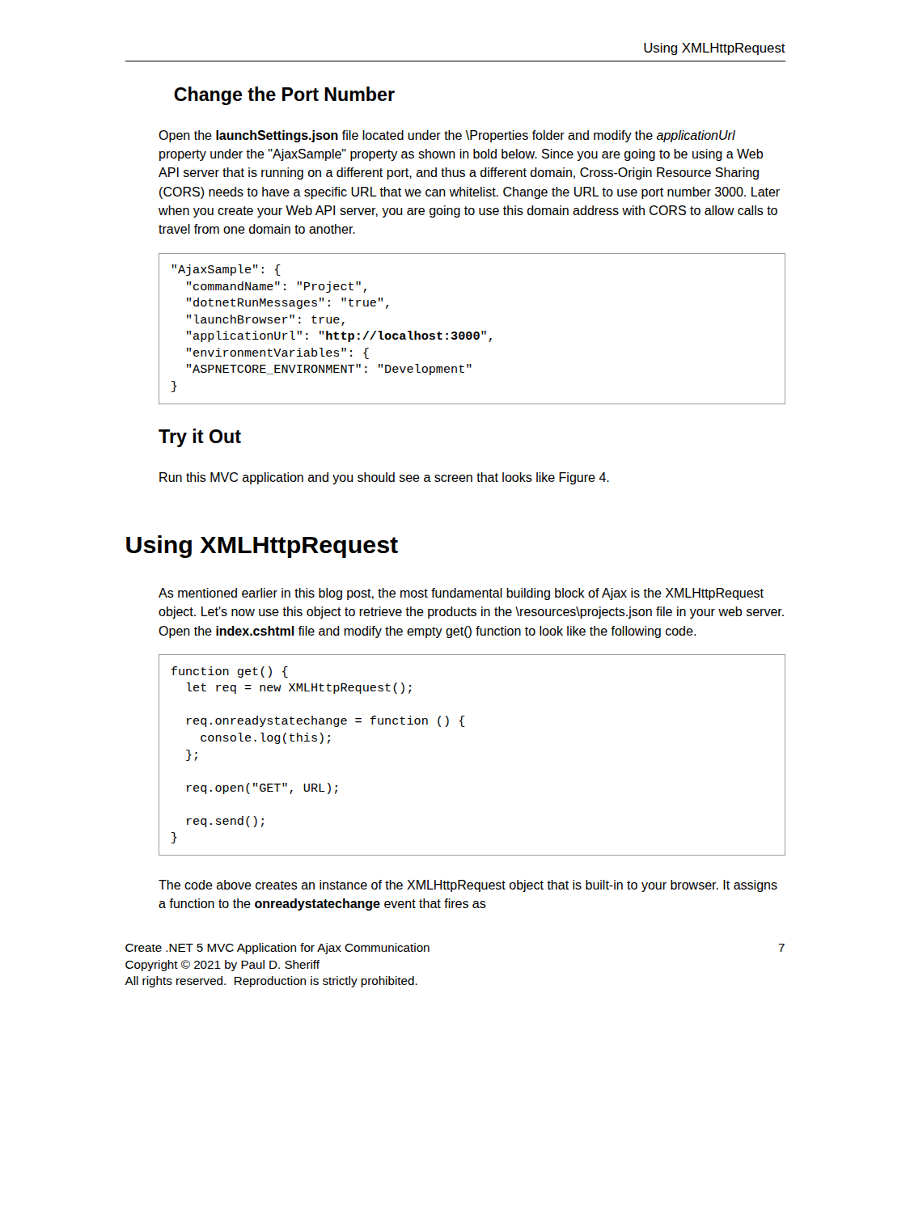Using XMLHttpRequest
Change the Port Number
Open the launchSettings.json file located under the \Properties folder and modify the applicationUrl property under the "AjaxSample" property as shown in bold below. Since you are going to be using a Web API server that is running on a different port, and thus a different domain, Cross-Origin Resource Sharing (CORS) needs to have a specific URL that we can whitelist. Change the URL to use port number 3000. Later when you create your Web API server, you are going to use this domain address with CORS to allow calls to travel from one domain to another.
"AjaxSample": {
  "commandName": "Project",
  "dotnetRunMessages": "true",
  "launchBrowser": true,
  "applicationUrl": "http://localhost:3000",
  "environmentVariables": {
  "ASPNETCORE_ENVIRONMENT": "Development"
}
Try it Out
Run this MVC application and you should see a screen that looks like Figure 4.
Using XMLHttpRequest
As mentioned earlier in this blog post, the most fundamental building block of Ajax is the XMLHttpRequest object. Let's now use this object to retrieve the products in the \resources\projects.json file in your web server. Open the index.cshtml file and modify the empty get() function to look like the following code.
function get() {
  let req = new XMLHttpRequest();

  req.onreadystatechange = function () {
    console.log(this);
  };

  req.open("GET", URL);

  req.send();
}
The code above creates an instance of the XMLHttpRequest object that is built-in to your browser. It assigns a function to the onreadystatechange event that fires as
Create .NET 5 MVC Application for Ajax Communication
Copyright © 2021 by Paul D. Sheriff
All rights reserved. Reproduction is strictly prohibited. 7